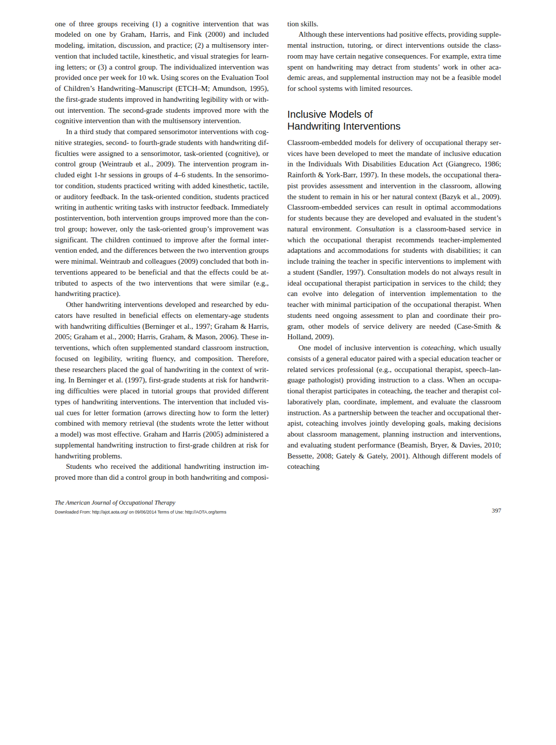one of three groups receiving (1) a cognitive intervention that was modeled on one by Graham, Harris, and Fink (2000) and included modeling, imitation, discussion, and practice; (2) a multisensory intervention that included tactile, kinesthetic, and visual strategies for learning letters; or (3) a control group. The individualized intervention was provided once per week for 10 wk. Using scores on the Evaluation Tool of Children’s Handwriting–Manuscript (ETCH–M; Amundson, 1995), the first-grade students improved in handwriting legibility with or without intervention. The second-grade students improved more with the cognitive intervention than with the multisensory intervention.
In a third study that compared sensorimotor interventions with cognitive strategies, second- to fourth-grade students with handwriting difficulties were assigned to a sensorimotor, task-oriented (cognitive), or control group (Weintraub et al., 2009). The intervention program included eight 1-hr sessions in groups of 4–6 students. In the sensorimotor condition, students practiced writing with added kinesthetic, tactile, or auditory feedback. In the task-oriented condition, students practiced writing in authentic writing tasks with instructor feedback. Immediately postintervention, both intervention groups improved more than the control group; however, only the task-oriented group’s improvement was significant. The children continued to improve after the formal intervention ended, and the differences between the two intervention groups were minimal. Weintraub and colleagues (2009) concluded that both interventions appeared to be beneficial and that the effects could be attributed to aspects of the two interventions that were similar (e.g., handwriting practice).
Other handwriting interventions developed and researched by educators have resulted in beneficial effects on elementary-age students with handwriting difficulties (Berninger et al., 1997; Graham & Harris, 2005; Graham et al., 2000; Harris, Graham, & Mason, 2006). These interventions, which often supplemented standard classroom instruction, focused on legibility, writing fluency, and composition. Therefore, these researchers placed the goal of handwriting in the context of writing. In Berninger et al. (1997), first-grade students at risk for handwriting difficulties were placed in tutorial groups that provided different types of handwriting interventions. The intervention that included visual cues for letter formation (arrows directing how to form the letter) combined with memory retrieval (the students wrote the letter without a model) was most effective. Graham and Harris (2005) administered a supplemental handwriting instruction to first-grade children at risk for handwriting problems.
Students who received the additional handwriting instruction improved more than did a control group in both handwriting and composition skills.
Although these interventions had positive effects, providing supplemental instruction, tutoring, or direct interventions outside the classroom may have certain negative consequences. For example, extra time spent on handwriting may detract from students’ work in other academic areas, and supplemental instruction may not be a feasible model for school systems with limited resources.
Inclusive Models of
Handwriting Interventions
Classroom-embedded models for delivery of occupational therapy services have been developed to meet the mandate of inclusive education in the Individuals With Disabilities Education Act (Giangreco, 1986; Rainforth & York-Barr, 1997). In these models, the occupational therapist provides assessment and intervention in the classroom, allowing the student to remain in his or her natural context (Bazyk et al., 2009). Classroom-embedded services can result in optimal accommodations for students because they are developed and evaluated in the student’s natural environment. Consultation is a classroom-based service in which the occupational therapist recommends teacher-implemented adaptations and accommodations for students with disabilities; it can include training the teacher in specific interventions to implement with a student (Sandler, 1997). Consultation models do not always result in ideal occupational therapist participation in services to the child; they can evolve into delegation of intervention implementation to the teacher with minimal participation of the occupational therapist. When students need ongoing assessment to plan and coordinate their program, other models of service delivery are needed (Case-Smith & Holland, 2009).
One model of inclusive intervention is coteaching, which usually consists of a general educator paired with a special education teacher or related services professional (e.g., occupational therapist, speech–language pathologist) providing instruction to a class. When an occupational therapist participates in coteaching, the teacher and therapist collaboratively plan, coordinate, implement, and evaluate the classroom instruction. As a partnership between the teacher and occupational therapist, coteaching involves jointly developing goals, making decisions about classroom management, planning instruction and interventions, and evaluating student performance (Beamish, Bryer, & Davies, 2010; Bessette, 2008; Gately & Gately, 2001). Although different models of coteaching
The American Journal of Occupational Therapy
Downloaded From: http://ajot.aota.org/ on 09/06/2014 Terms of Use: http://AOTA.org/terms
397